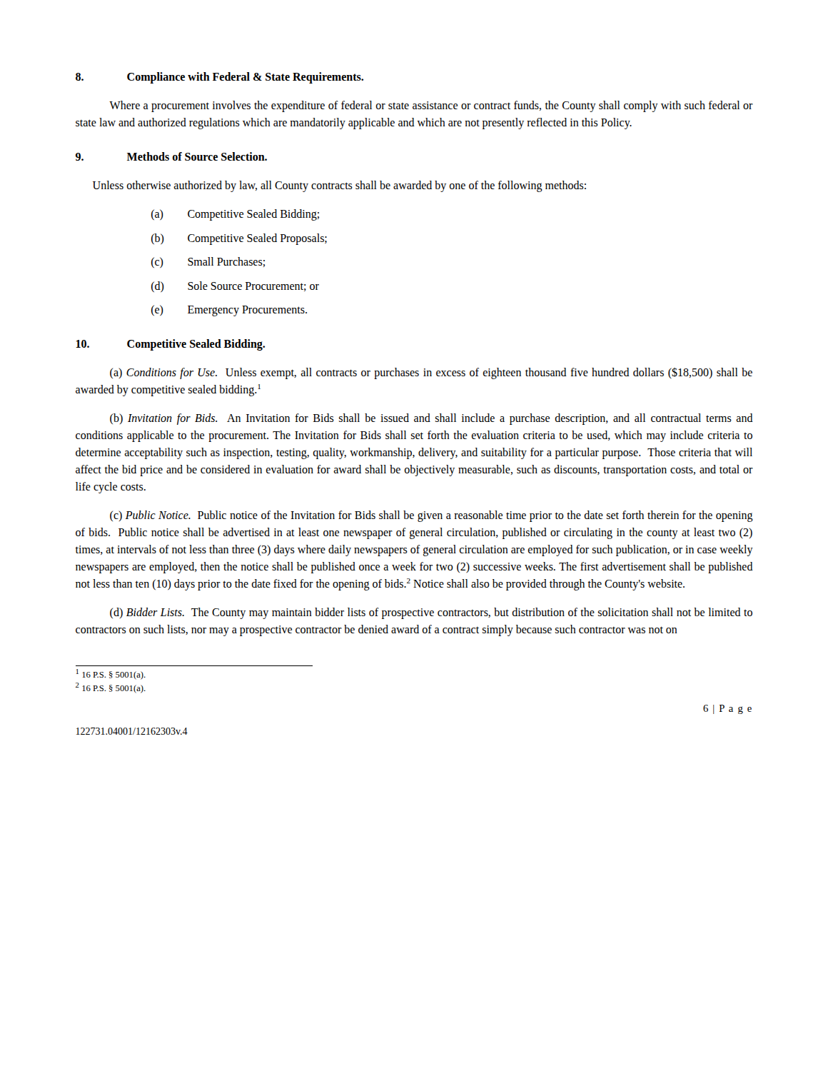8. Compliance with Federal & State Requirements.
Where a procurement involves the expenditure of federal or state assistance or contract funds, the County shall comply with such federal or state law and authorized regulations which are mandatorily applicable and which are not presently reflected in this Policy.
9. Methods of Source Selection.
Unless otherwise authorized by law, all County contracts shall be awarded by one of the following methods:
(a) Competitive Sealed Bidding;
(b) Competitive Sealed Proposals;
(c) Small Purchases;
(d) Sole Source Procurement; or
(e) Emergency Procurements.
10. Competitive Sealed Bidding.
(a) Conditions for Use. Unless exempt, all contracts or purchases in excess of eighteen thousand five hundred dollars ($18,500) shall be awarded by competitive sealed bidding.1
(b) Invitation for Bids. An Invitation for Bids shall be issued and shall include a purchase description, and all contractual terms and conditions applicable to the procurement. The Invitation for Bids shall set forth the evaluation criteria to be used, which may include criteria to determine acceptability such as inspection, testing, quality, workmanship, delivery, and suitability for a particular purpose. Those criteria that will affect the bid price and be considered in evaluation for award shall be objectively measurable, such as discounts, transportation costs, and total or life cycle costs.
(c) Public Notice. Public notice of the Invitation for Bids shall be given a reasonable time prior to the date set forth therein for the opening of bids. Public notice shall be advertised in at least one newspaper of general circulation, published or circulating in the county at least two (2) times, at intervals of not less than three (3) days where daily newspapers of general circulation are employed for such publication, or in case weekly newspapers are employed, then the notice shall be published once a week for two (2) successive weeks. The first advertisement shall be published not less than ten (10) days prior to the date fixed for the opening of bids.2 Notice shall also be provided through the County's website.
(d) Bidder Lists. The County may maintain bidder lists of prospective contractors, but distribution of the solicitation shall not be limited to contractors on such lists, nor may a prospective contractor be denied award of a contract simply because such contractor was not on
1 16 P.S. § 5001(a).
2 16 P.S. § 5001(a).
6 | P a g e
122731.04001/12162303v.4